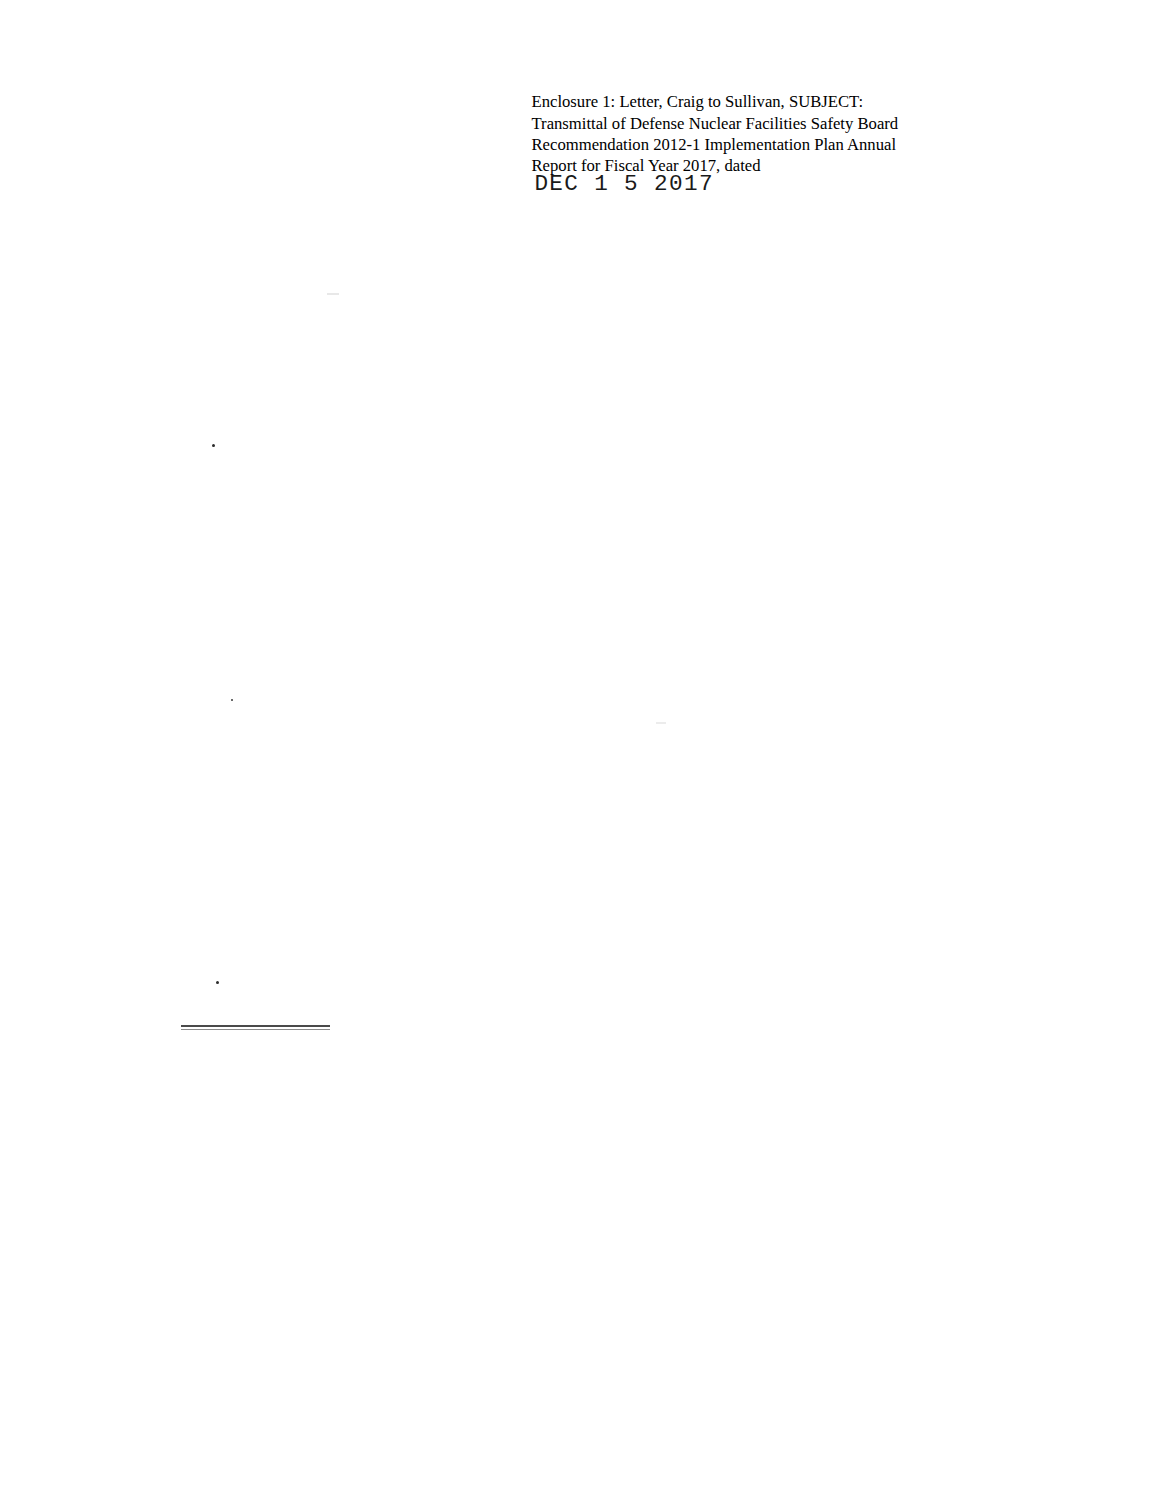Enclosure 1: Letter, Craig to Sullivan, SUBJECT: Transmittal of Defense Nuclear Facilities Safety Board Recommendation 2012-1 Implementation Plan Annual Report for Fiscal Year 2017, dated
DEC 1 5 2017